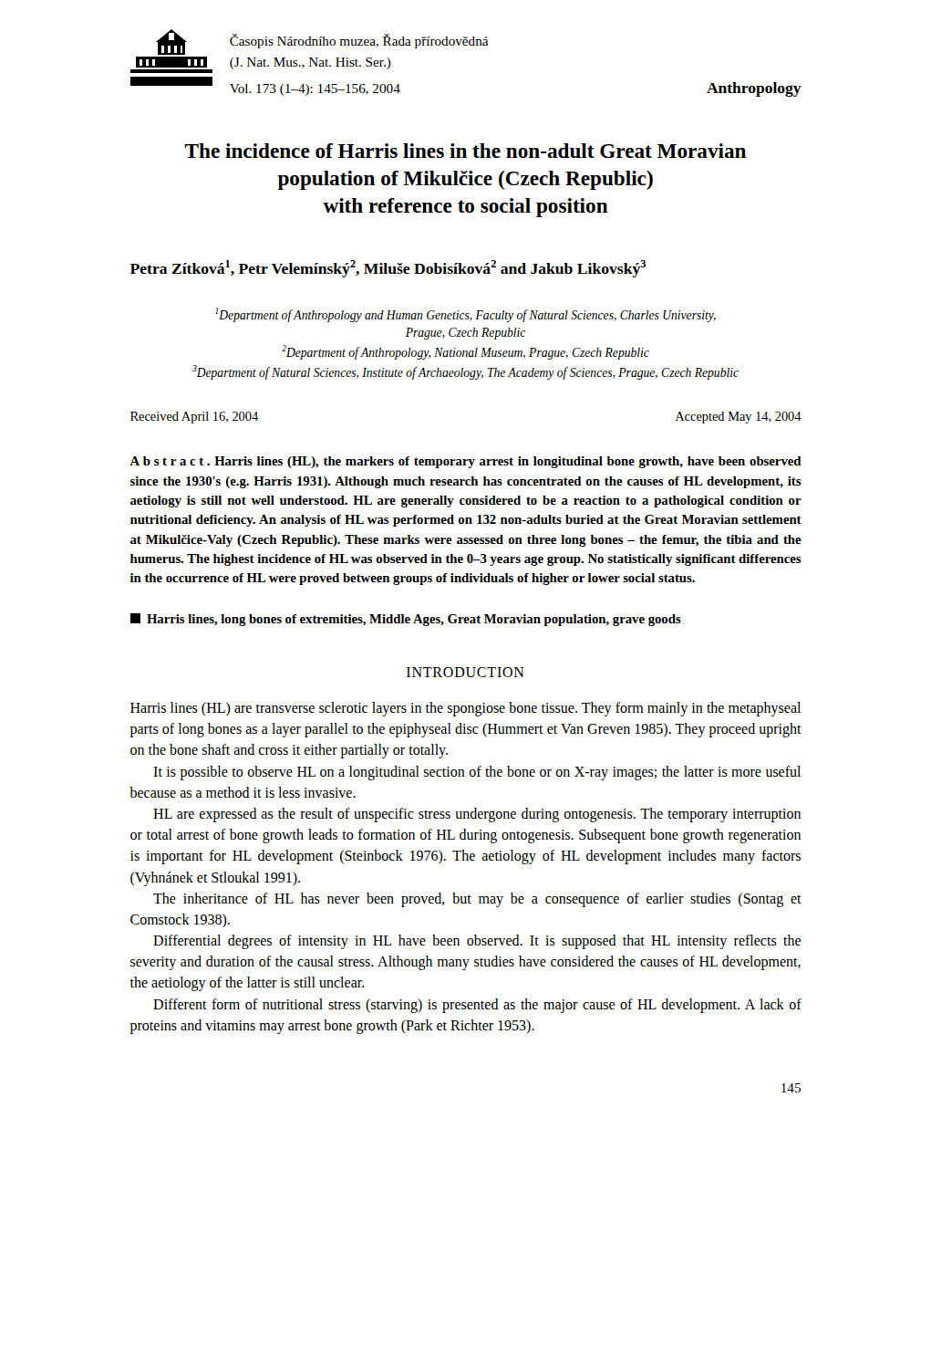Časopis Národního muzea, Řada přírodovědná
(J. Nat. Mus., Nat. Hist. Ser.)
Vol. 173 (1–4): 145–156, 2004 Anthropology
The incidence of Harris lines in the non-adult Great Moravian
population of Mikulčice (Czech Republic)
with reference to social position
Petra Zítková1, Petr Velemínský2, Miluše Dobisíková2 and Jakub Likovský3
1Department of Anthropology and Human Genetics, Faculty of Natural Sciences, Charles University,
Prague, Czech Republic
2Department of Anthropology, National Museum, Prague, Czech Republic
3Department of Natural Sciences, Institute of Archaeology, The Academy of Sciences, Prague, Czech Republic
Received April 16, 2004 Accepted May 14, 2004
Abstract. Harris lines (HL), the markers of temporary arrest in longitudinal bone growth, have been observed since the 1930's (e.g. Harris 1931). Although much research has concentrated on the causes of HL development, its aetiology is still not well understood. HL are generally considered to be a reaction to a pathological condition or nutritional deficiency. An analysis of HL was performed on 132 non-adults buried at the Great Moravian settlement at Mikulčice-Valy (Czech Republic). These marks were assessed on three long bones – the femur, the tibia and the humerus. The highest incidence of HL was observed in the 0–3 years age group. No statistically significant differences in the occurrence of HL were proved between groups of individuals of higher or lower social status.
Harris lines, long bones of extremities, Middle Ages, Great Moravian population, grave goods
INTRODUCTION
Harris lines (HL) are transverse sclerotic layers in the spongiose bone tissue. They form mainly in the metaphyseal parts of long bones as a layer parallel to the epiphyseal disc (Hummert et Van Greven 1985). They proceed upright on the bone shaft and cross it either partially or totally.
It is possible to observe HL on a longitudinal section of the bone or on X-ray images; the latter is more useful because as a method it is less invasive.
HL are expressed as the result of unspecific stress undergone during ontogenesis. The temporary interruption or total arrest of bone growth leads to formation of HL during ontogenesis. Subsequent bone growth regeneration is important for HL development (Steinbock 1976). The aetiology of HL development includes many factors (Vyhnánek et Stloukal 1991).
The inheritance of HL has never been proved, but may be a consequence of earlier studies (Sontag et Comstock 1938).
Differential degrees of intensity in HL have been observed. It is supposed that HL intensity reflects the severity and duration of the causal stress. Although many studies have considered the causes of HL development, the aetiology of the latter is still unclear.
Different form of nutritional stress (starving) is presented as the major cause of HL development. A lack of proteins and vitamins may arrest bone growth (Park et Richter 1953).
145